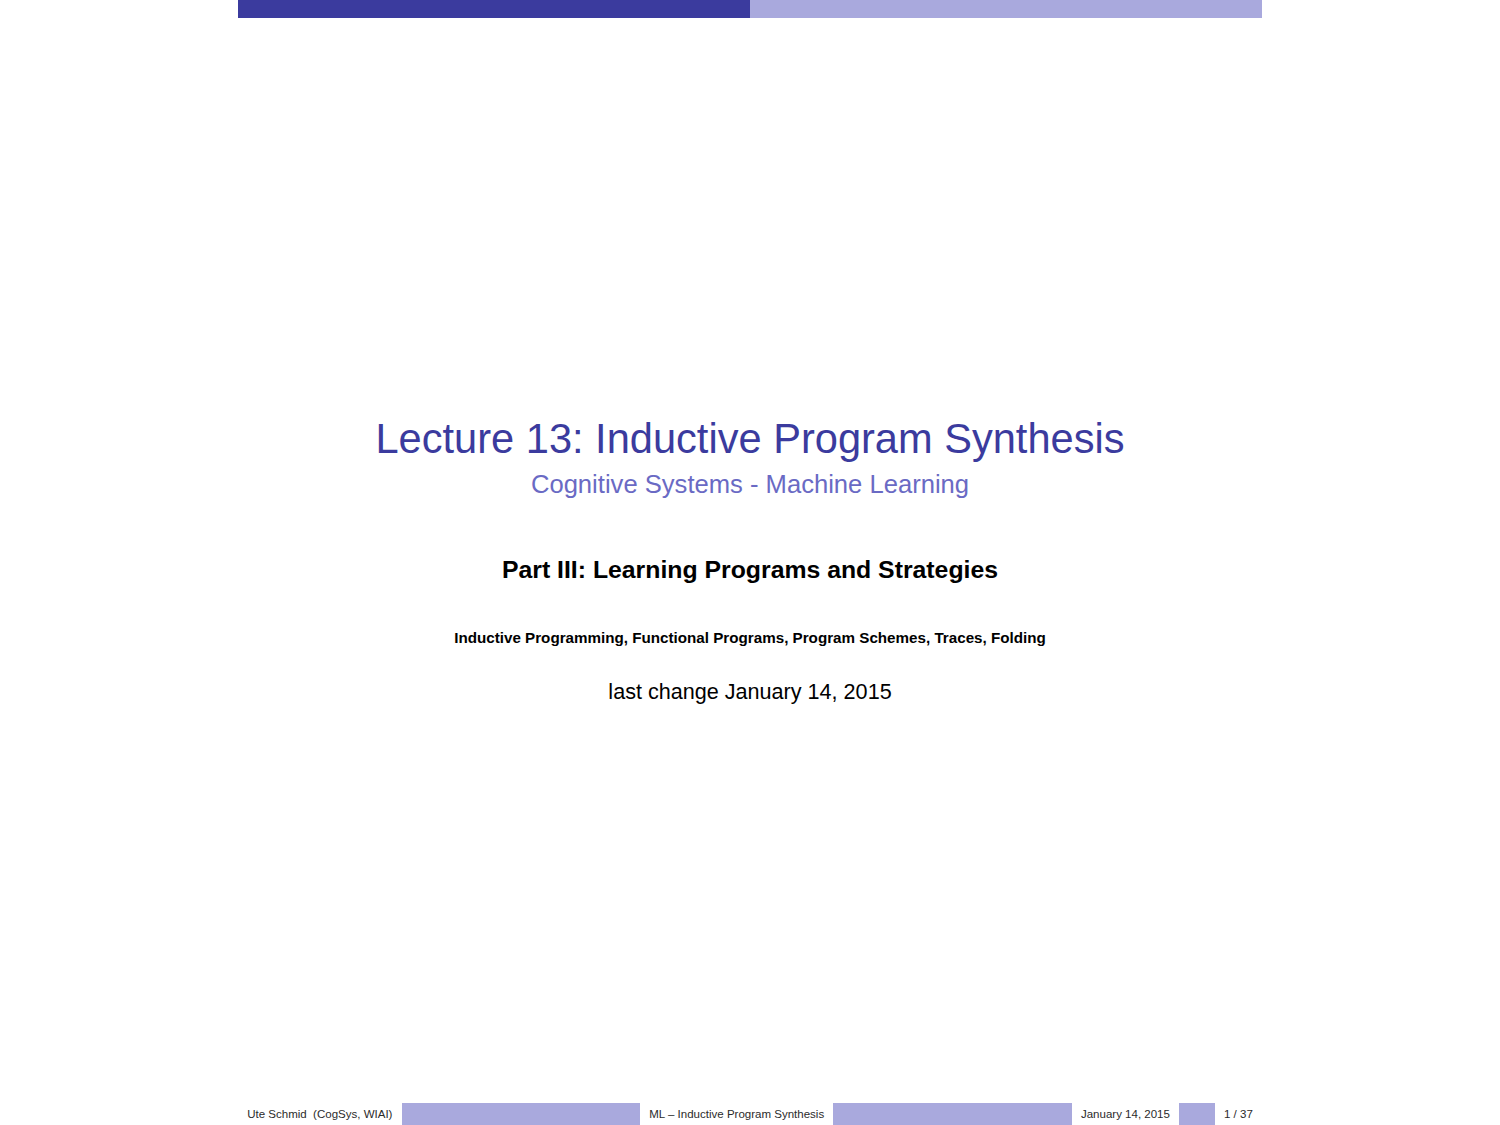Lecture 13: Inductive Program Synthesis
Cognitive Systems - Machine Learning
Part III: Learning Programs and Strategies
Inductive Programming, Functional Programs, Program Schemes, Traces, Folding
last change January 14, 2015
Ute Schmid (CogSys, WIAI)
ML – Inductive Program Synthesis
January 14, 2015
1 / 37